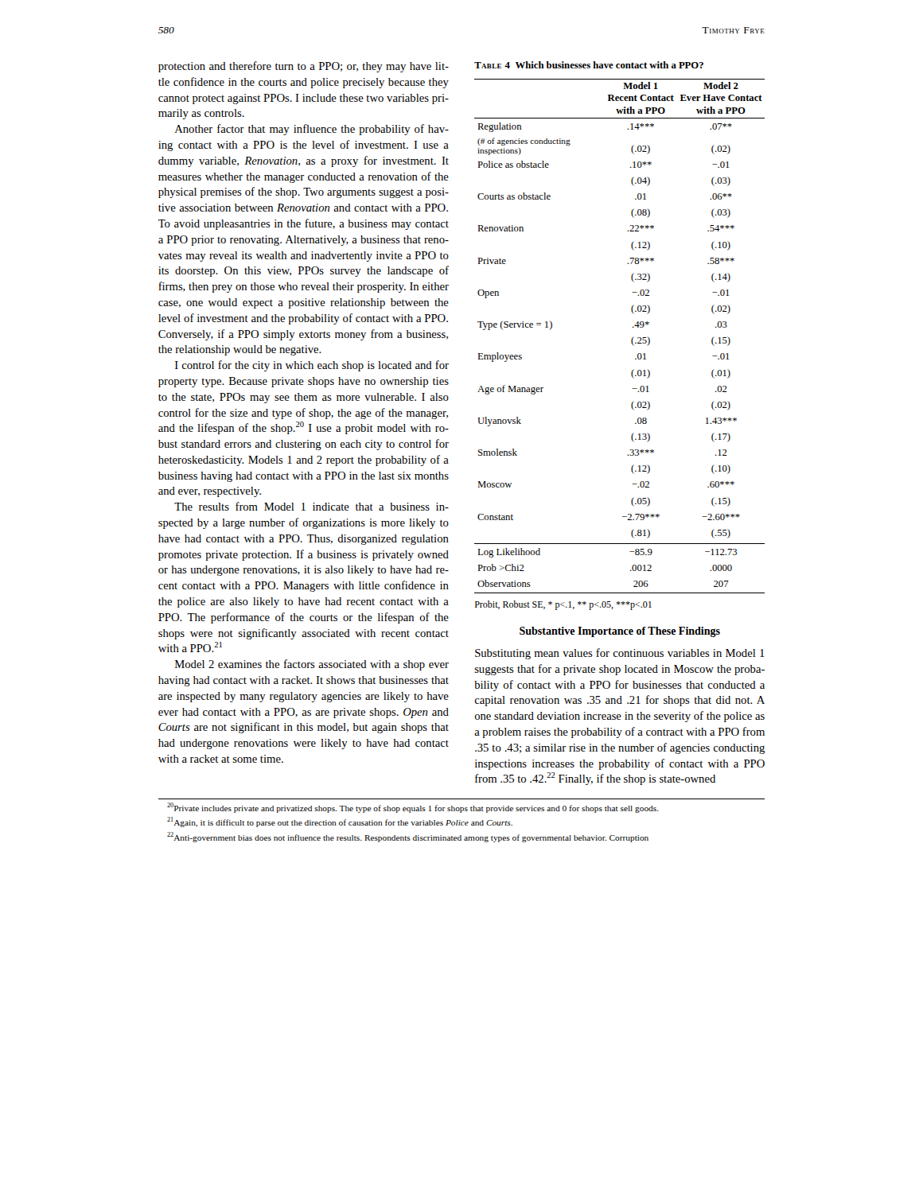580 Timothy Frye
protection and therefore turn to a PPO; or, they may have little confidence in the courts and police precisely because they cannot protect against PPOs. I include these two variables primarily as controls.
Another factor that may influence the probability of having contact with a PPO is the level of investment. I use a dummy variable, Renovation, as a proxy for investment. It measures whether the manager conducted a renovation of the physical premises of the shop. Two arguments suggest a positive association between Renovation and contact with a PPO. To avoid unpleasantries in the future, a business may contact a PPO prior to renovating. Alternatively, a business that renovates may reveal its wealth and inadvertently invite a PPO to its doorstep. On this view, PPOs survey the landscape of firms, then prey on those who reveal their prosperity. In either case, one would expect a positive relationship between the level of investment and the probability of contact with a PPO. Conversely, if a PPO simply extorts money from a business, the relationship would be negative.
I control for the city in which each shop is located and for property type. Because private shops have no ownership ties to the state, PPOs may see them as more vulnerable. I also control for the size and type of shop, the age of the manager, and the lifespan of the shop.20 I use a probit model with robust standard errors and clustering on each city to control for heteroskedasticity. Models 1 and 2 report the probability of a business having had contact with a PPO in the last six months and ever, respectively.
The results from Model 1 indicate that a business inspected by a large number of organizations is more likely to have had contact with a PPO. Thus, disorganized regulation promotes private protection. If a business is privately owned or has undergone renovations, it is also likely to have had recent contact with a PPO. Managers with little confidence in the police are also likely to have had recent contact with a PPO. The performance of the courts or the lifespan of the shops were not significantly associated with recent contact with a PPO.21
Model 2 examines the factors associated with a shop ever having had contact with a racket. It shows that businesses that are inspected by many regulatory agencies are likely to have ever had contact with a PPO, as are private shops. Open and Courts are not significant in this model, but again shops that had undergone renovations were likely to have had contact with a racket at some time.
Table 4 Which businesses have contact with a PPO?
| | Model 1 Recent Contact with a PPO | Model 2 Ever Have Contact with a PPO |
| --- | --- | --- |
| Regulation | .14*** | .07** |
| (# of agencies conducting inspections) | (.02) | (.02) |
| Police as obstacle | .10** | −.01 |
| | (.04) | (.03) |
| Courts as obstacle | .01 | .06** |
| | (.08) | (.03) |
| Renovation | .22*** | .54*** |
| | (.12) | (.10) |
| Private | .78*** | .58*** |
| | (.32) | (.14) |
| Open | −.02 | −.01 |
| | (.02) | (.02) |
| Type (Service = 1) | .49* | .03 |
| | (.25) | (.15) |
| Employees | .01 | −.01 |
| | (.01) | (.01) |
| Age of Manager | −.01 | .02 |
| | (.02) | (.02) |
| Ulyanovsk | .08 | 1.43*** |
| | (.13) | (.17) |
| Smolensk | .33*** | .12 |
| | (.12) | (.10) |
| Moscow | −.02 | .60*** |
| | (.05) | (.15) |
| Constant | −2.79*** | −2.60*** |
| | (.81) | (.55) |
| Log Likelihood | −85.9 | −112.73 |
| Prob >Chi2 | .0012 | .0000 |
| Observations | 206 | 207 |
Probit, Robust SE, * p<.1, ** p<.05, ***p<.01
Substantive Importance of These Findings
Substituting mean values for continuous variables in Model 1 suggests that for a private shop located in Moscow the probability of contact with a PPO for businesses that conducted a capital renovation was .35 and .21 for shops that did not. A one standard deviation increase in the severity of the police as a problem raises the probability of a contract with a PPO from .35 to .43; a similar rise in the number of agencies conducting inspections increases the probability of contact with a PPO from .35 to .42.22 Finally, if the shop is state-owned
20Private includes private and privatized shops. The type of shop equals 1 for shops that provide services and 0 for shops that sell goods.
21Again, it is difficult to parse out the direction of causation for the variables Police and Courts.
22Anti-government bias does not influence the results. Respondents discriminated among types of governmental behavior. Corruption